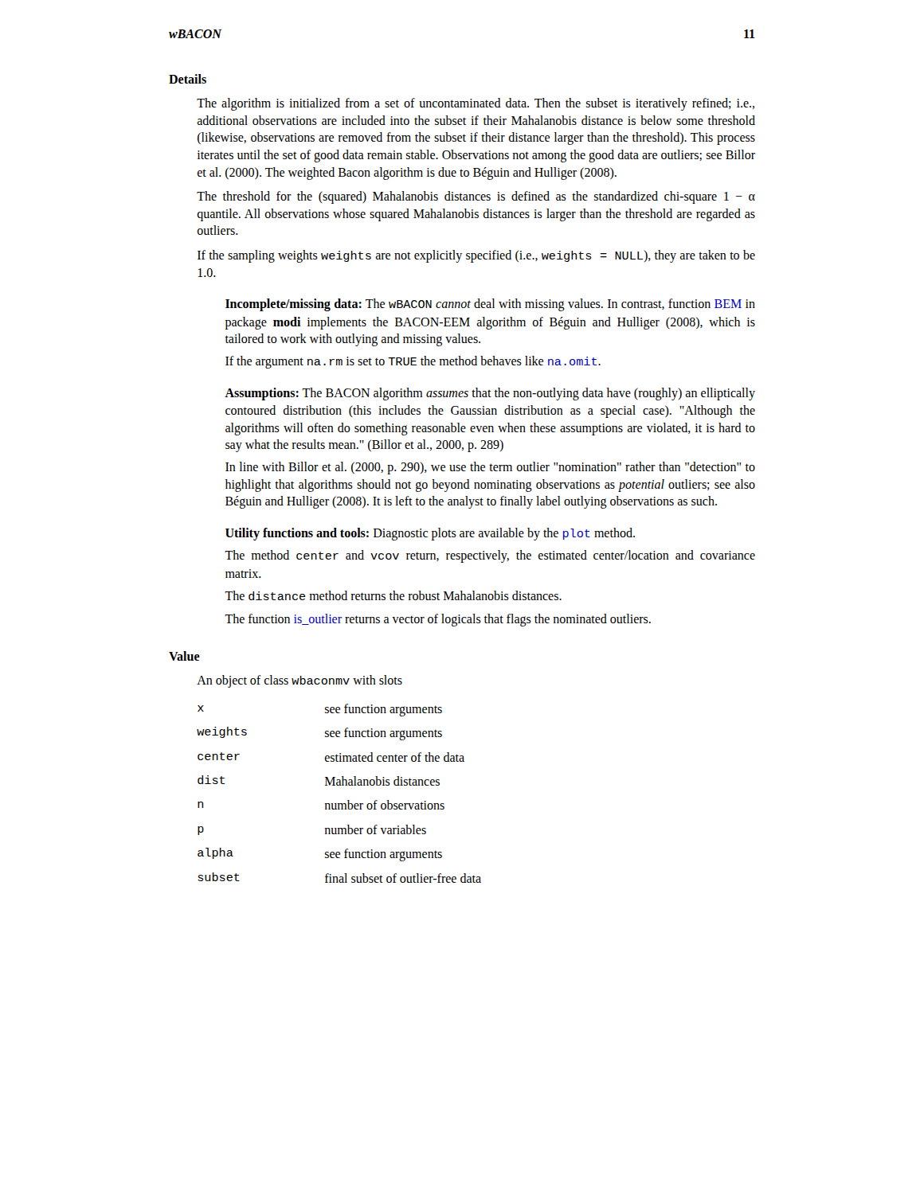wBACON 11
Details
The algorithm is initialized from a set of uncontaminated data. Then the subset is iteratively refined; i.e., additional observations are included into the subset if their Mahalanobis distance is below some threshold (likewise, observations are removed from the subset if their distance larger than the threshold). This process iterates until the set of good data remain stable. Observations not among the good data are outliers; see Billor et al. (2000). The weighted Bacon algorithm is due to Béguin and Hulliger (2008).
The threshold for the (squared) Mahalanobis distances is defined as the standardized chi-square 1 − α quantile. All observations whose squared Mahalanobis distances is larger than the threshold are regarded as outliers.
If the sampling weights weights are not explicitly specified (i.e., weights = NULL), they are taken to be 1.0.
Incomplete/missing data: The wBACON cannot deal with missing values. In contrast, function BEM in package modi implements the BACON-EEM algorithm of Béguin and Hulliger (2008), which is tailored to work with outlying and missing values.
If the argument na.rm is set to TRUE the method behaves like na.omit.
Assumptions: The BACON algorithm assumes that the non-outlying data have (roughly) an elliptically contoured distribution (this includes the Gaussian distribution as a special case). "Although the algorithms will often do something reasonable even when these assumptions are violated, it is hard to say what the results mean." (Billor et al., 2000, p. 289)
In line with Billor et al. (2000, p. 290), we use the term outlier "nomination" rather than "detection" to highlight that algorithms should not go beyond nominating observations as potential outliers; see also Béguin and Hulliger (2008). It is left to the analyst to finally label outlying observations as such.
Utility functions and tools: Diagnostic plots are available by the plot method.
The method center and vcov return, respectively, the estimated center/location and covariance matrix.
The distance method returns the robust Mahalanobis distances.
The function is_outlier returns a vector of logicals that flags the nominated outliers.
Value
An object of class wbaconmv with slots
x
see function arguments
weights
see function arguments
center
estimated center of the data
dist
Mahalanobis distances
n
number of observations
p
number of variables
alpha
see function arguments
subset
final subset of outlier-free data